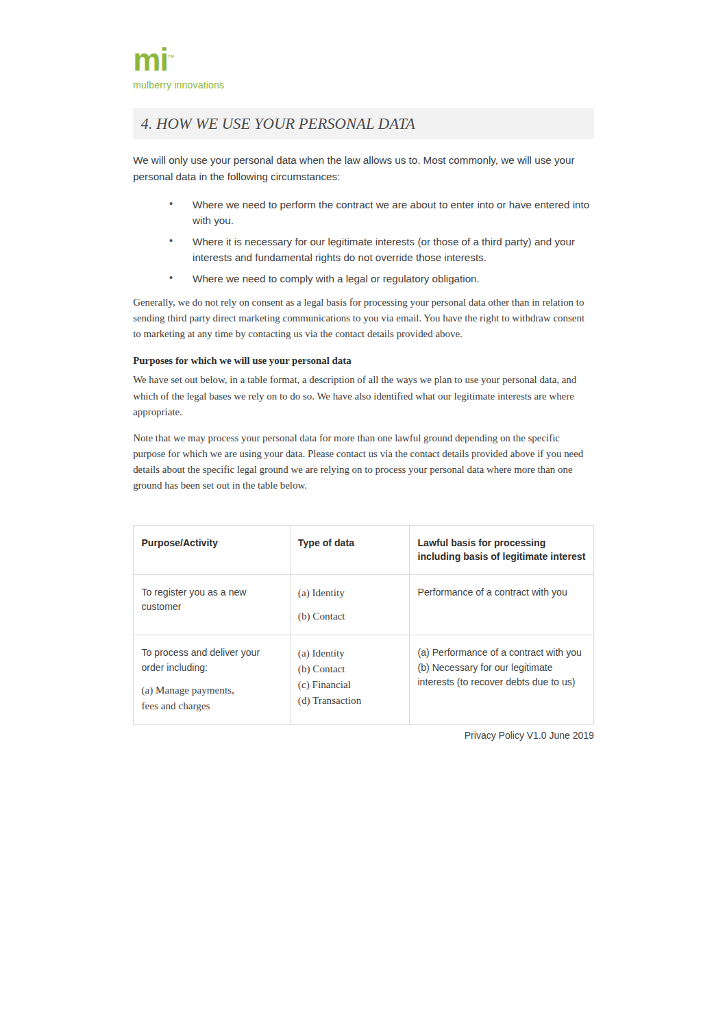mi™
mulberry innovations
4. HOW WE USE YOUR PERSONAL DATA
We will only use your personal data when the law allows us to. Most commonly, we will use your personal data in the following circumstances:
Where we need to perform the contract we are about to enter into or have entered into with you.
Where it is necessary for our legitimate interests (or those of a third party) and your interests and fundamental rights do not override those interests.
Where we need to comply with a legal or regulatory obligation.
Generally, we do not rely on consent as a legal basis for processing your personal data other than in relation to sending third party direct marketing communications to you via email. You have the right to withdraw consent to marketing at any time by contacting us via the contact details provided above.
Purposes for which we will use your personal data
We have set out below, in a table format, a description of all the ways we plan to use your personal data, and which of the legal bases we rely on to do so. We have also identified what our legitimate interests are where appropriate.
Note that we may process your personal data for more than one lawful ground depending on the specific purpose for which we are using your data. Please contact us via the contact details provided above if you need details about the specific legal ground we are relying on to process your personal data where more than one ground has been set out in the table below.
| Purpose/Activity | Type of data | Lawful basis for processing including basis of legitimate interest |
| --- | --- | --- |
| To register you as a new customer | (a) Identity (b) Contact | Performance of a contract with you |
| To process and deliver your order including: (a) Manage payments, fees and charges | (a) Identity (b) Contact (c) Financial (d) Transaction | (a) Performance of a contract with you (b) Necessary for our legitimate interests (to recover debts due to us) |
Privacy Policy V1.0 June 2019